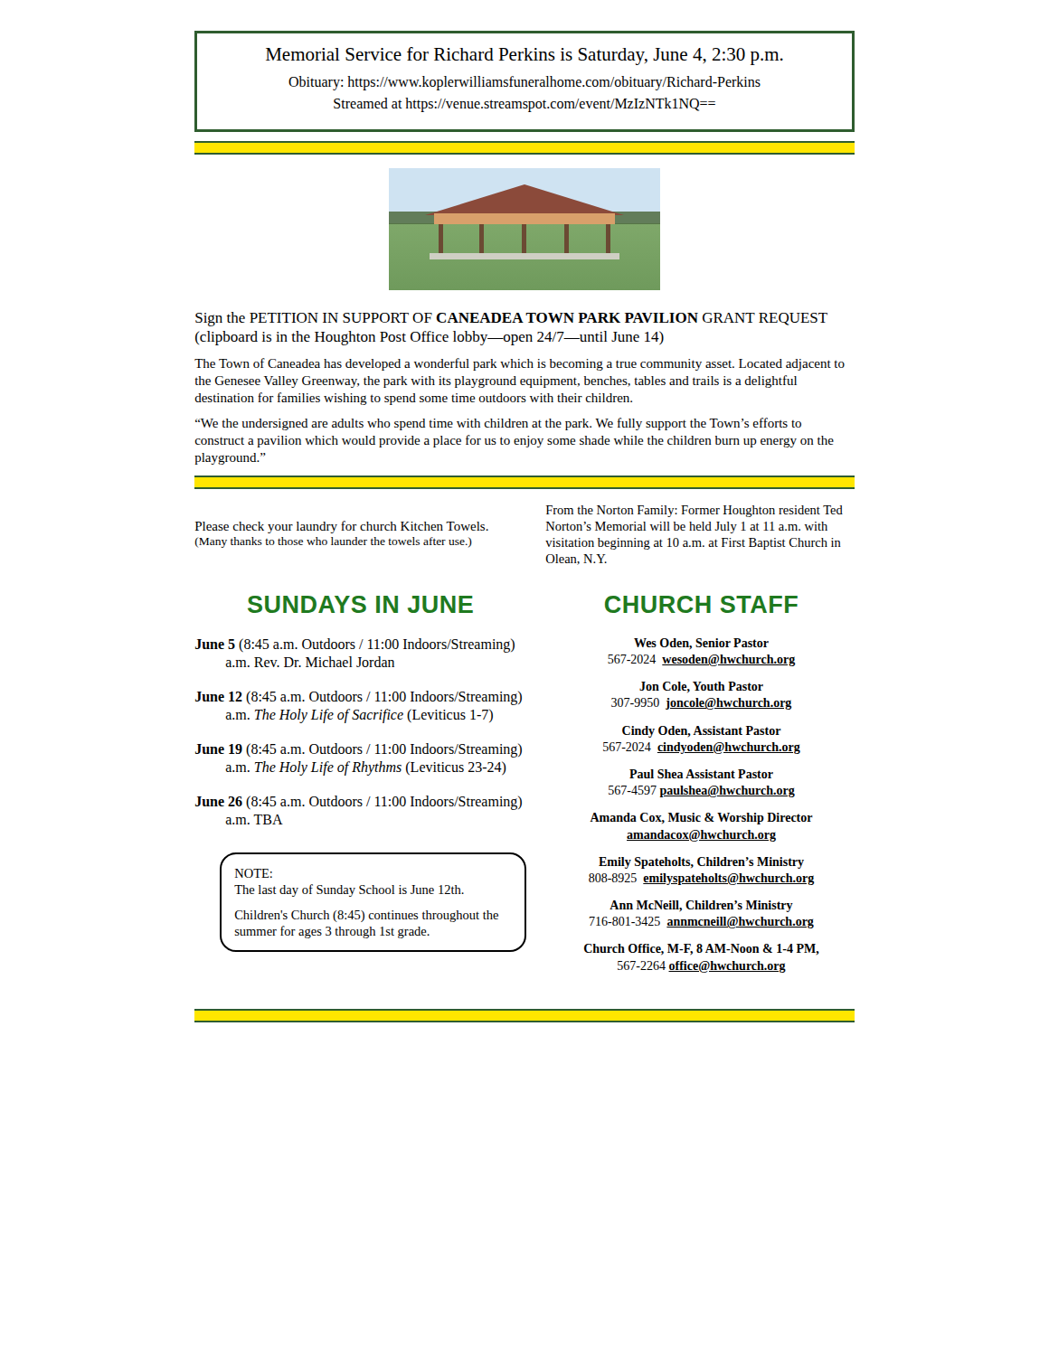Memorial Service for Richard Perkins is Saturday, June 4, 2:30 p.m.
Obituary: https://www.koplerwilliamsfuneralhome.com/obituary/Richard-Perkins
Streamed at https://venue.streamspot.com/event/MzIzNTk1NQ==
Sign the PETITION IN SUPPORT OF CANEADEA TOWN PARK PAVILION GRANT REQUEST (clipboard is in the Houghton Post Office lobby—open 24/7—until June 14)
The Town of Caneadea has developed a wonderful park which is becoming a true community asset. Located adjacent to the Genesee Valley Greenway, the park with its playground equipment, benches, tables and trails is a delightful destination for families wishing to spend some time outdoors with their children.
“We the undersigned are adults who spend time with children at the park. We fully support the Town’s efforts to construct a pavilion which would provide a place for us to enjoy some shade while the children burn up energy on the playground.”
Please check your laundry for church Kitchen Towels.
(Many thanks to those who launder the towels after use.)
From the Norton Family: Former Houghton resident Ted Norton’s Memorial will be held July 1 at 11 a.m. with visitation beginning at 10 a.m. at First Baptist Church in Olean, N.Y.
SUNDAYS IN JUNE
June 5 (8:45 a.m. Outdoors / 11:00 Indoors/Streaming) a.m. Rev. Dr. Michael Jordan
June 12 (8:45 a.m. Outdoors / 11:00 Indoors/Streaming) a.m. The Holy Life of Sacrifice (Leviticus 1-7)
June 19 (8:45 a.m. Outdoors / 11:00 Indoors/Streaming) a.m. The Holy Life of Rhythms (Leviticus 23-24)
June 26 (8:45 a.m. Outdoors / 11:00 Indoors/Streaming) a.m. TBA
NOTE:
The last day of Sunday School is June 12th.
Children's Church (8:45) continues throughout the summer for ages 3 through 1st grade.
CHURCH STAFF
Wes Oden, Senior Pastor
567-2024 wesoden@hwchurch.org
Jon Cole, Youth Pastor
307-9950 joncole@hwchurch.org
Cindy Oden, Assistant Pastor
567-2024 cindyoden@hwchurch.org
Paul Shea Assistant Pastor
567-4597 paulshea@hwchurch.org
Amanda Cox, Music & Worship Director
amandacox@hwchurch.org
Emily Spateholts, Children’s Ministry
808-8925 emilyspateholts@hwchurch.org
Ann McNeill, Children’s Ministry
716-801-3425 annmcneill@hwchurch.org
Church Office, M-F, 8 AM-Noon & 1-4 PM,
567-2264 office@hwchurch.org